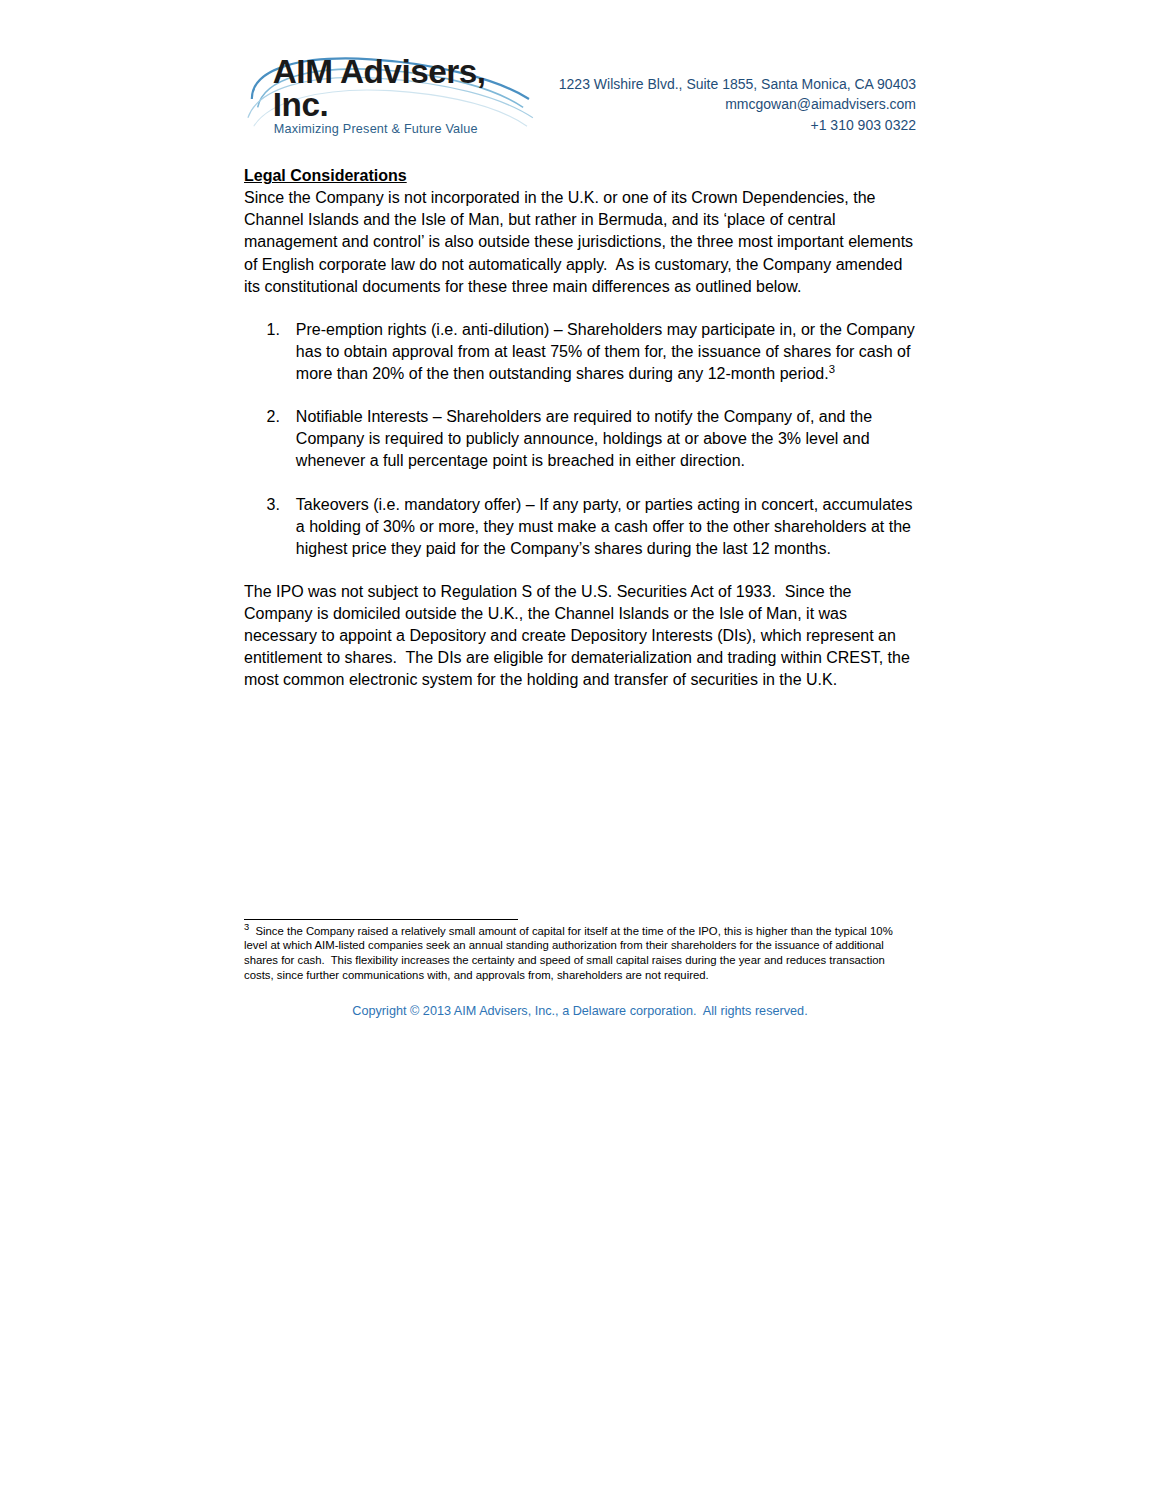AIM Advisers, Inc.
Maximizing Present & Future Value
1223 Wilshire Blvd., Suite 1855, Santa Monica, CA 90403
mmcgowan@aimadvisers.com
+1 310 903 0322
Legal Considerations
Since the Company is not incorporated in the U.K. or one of its Crown Dependencies, the Channel Islands and the Isle of Man, but rather in Bermuda, and its ‘place of central management and control’ is also outside these jurisdictions, the three most important elements of English corporate law do not automatically apply. As is customary, the Company amended its constitutional documents for these three main differences as outlined below.
Pre-emption rights (i.e. anti-dilution) – Shareholders may participate in, or the Company has to obtain approval from at least 75% of them for, the issuance of shares for cash of more than 20% of the then outstanding shares during any 12-month period.3
Notifiable Interests – Shareholders are required to notify the Company of, and the Company is required to publicly announce, holdings at or above the 3% level and whenever a full percentage point is breached in either direction.
Takeovers (i.e. mandatory offer) – If any party, or parties acting in concert, accumulates a holding of 30% or more, they must make a cash offer to the other shareholders at the highest price they paid for the Company’s shares during the last 12 months.
The IPO was not subject to Regulation S of the U.S. Securities Act of 1933. Since the Company is domiciled outside the U.K., the Channel Islands or the Isle of Man, it was necessary to appoint a Depository and create Depository Interests (DIs), which represent an entitlement to shares. The DIs are eligible for dematerialization and trading within CREST, the most common electronic system for the holding and transfer of securities in the U.K.
3 Since the Company raised a relatively small amount of capital for itself at the time of the IPO, this is higher than the typical 10% level at which AIM-listed companies seek an annual standing authorization from their shareholders for the issuance of additional shares for cash. This flexibility increases the certainty and speed of small capital raises during the year and reduces transaction costs, since further communications with, and approvals from, shareholders are not required.
Copyright © 2013 AIM Advisers, Inc., a Delaware corporation. All rights reserved.